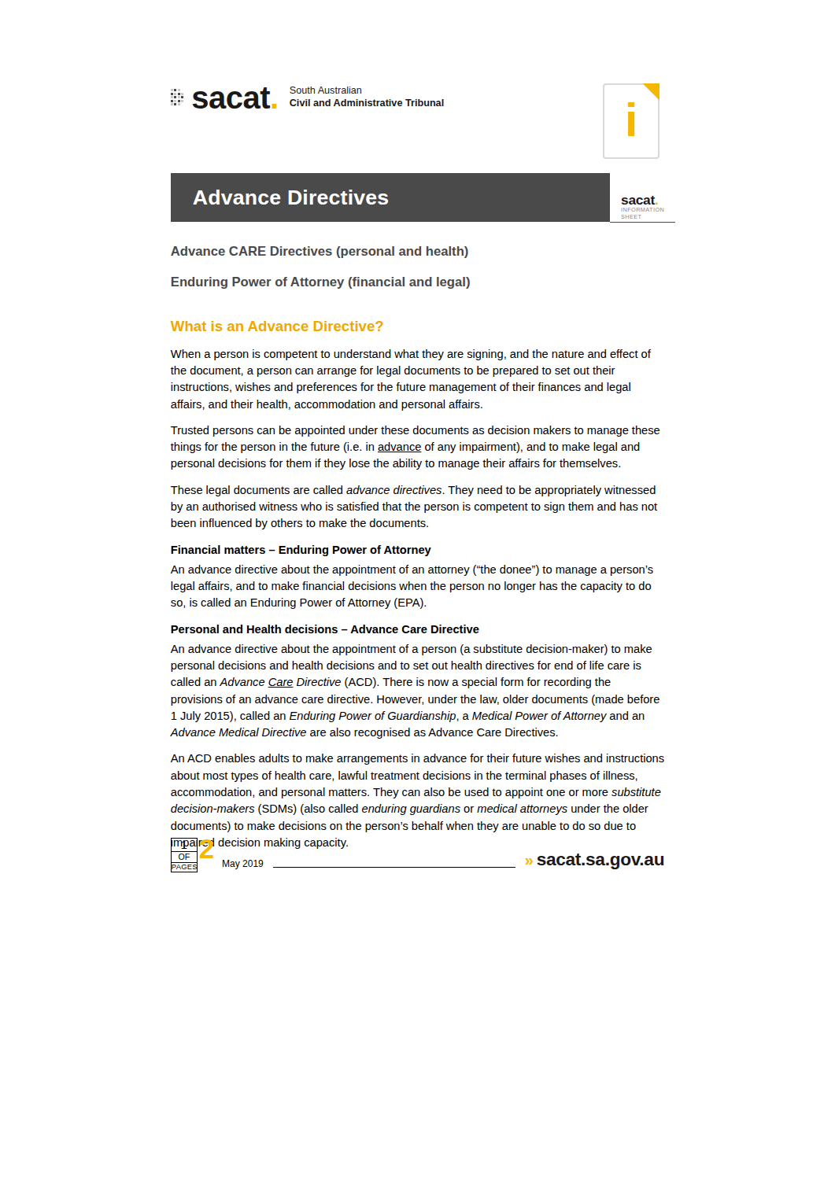sacat.
South Australian
Civil and Administrative Tribunal
i
Advance Directives
sacat.
INFORMATION
SHEET
Advance CARE Directives (personal and health)
Enduring Power of Attorney (financial and legal)
What is an Advance Directive?
When a person is competent to understand what they are signing, and the nature and effect of the document, a person can arrange for legal documents to be prepared to set out their instructions, wishes and preferences for the future management of their finances and legal affairs, and their health, accommodation and personal affairs.
Trusted persons can be appointed under these documents as decision makers to manage these things for the person in the future (i.e. in advance of any impairment), and to make legal and personal decisions for them if they lose the ability to manage their affairs for themselves.
These legal documents are called advance directives. They need to be appropriately witnessed by an authorised witness who is satisfied that the person is competent to sign them and has not been influenced by others to make the documents.
Financial matters – Enduring Power of Attorney
An advance directive about the appointment of an attorney (“the donee”) to manage a person’s legal affairs, and to make financial decisions when the person no longer has the capacity to do so, is called an Enduring Power of Attorney (EPA).
Personal and Health decisions – Advance Care Directive
An advance directive about the appointment of a person (a substitute decision-maker) to make personal decisions and health decisions and to set out health directives for end of life care is called an Advance Care Directive (ACD). There is now a special form for recording the provisions of an advance care directive. However, under the law, older documents (made before 1 July 2015), called an Enduring Power of Guardianship, a Medical Power of Attorney and an Advance Medical Directive are also recognised as Advance Care Directives.
An ACD enables adults to make arrangements in advance for their future wishes and instructions about most types of health care, lawful treatment decisions in the terminal phases of illness, accommodation, and personal matters. They can also be used to appoint one or more substitute decision-makers (SDMs) (also called enduring guardians or medical attorneys under the older documents) to make decisions on the person’s behalf when they are unable to do so due to impaired decision making capacity.
1
OF
PAGES
2
May 2019
»sacat.sa.gov.au